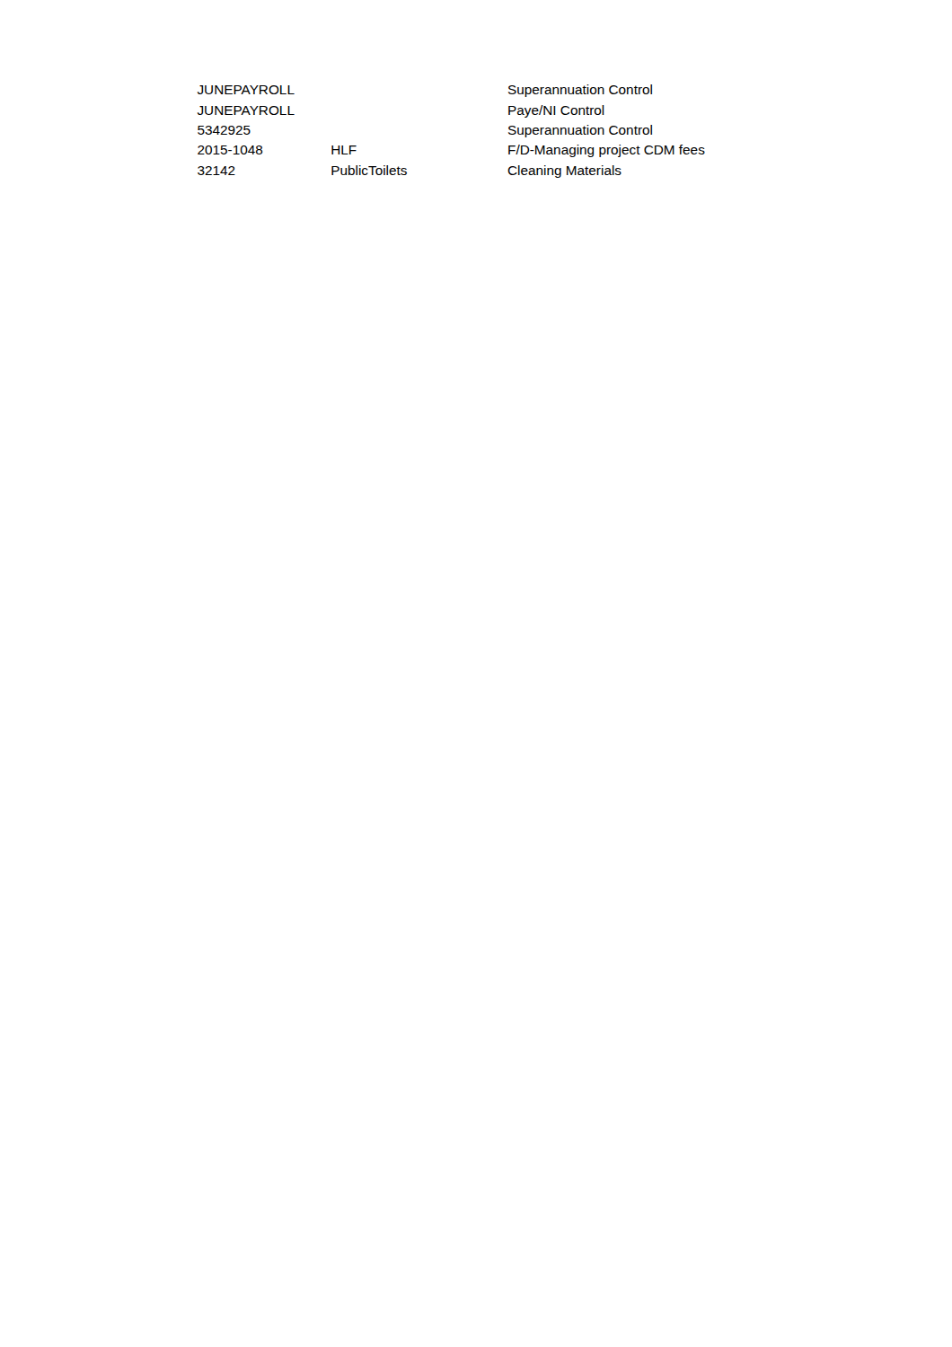| JUNEPAYROLL | | Superannuation Control |
| JUNEPAYROLL | | Paye/NI Control |
| 5342925 | | Superannuation Control |
| 2015-1048 | HLF | F/D-Managing project CDM fees |
| 32142 | PublicToilets | Cleaning Materials |